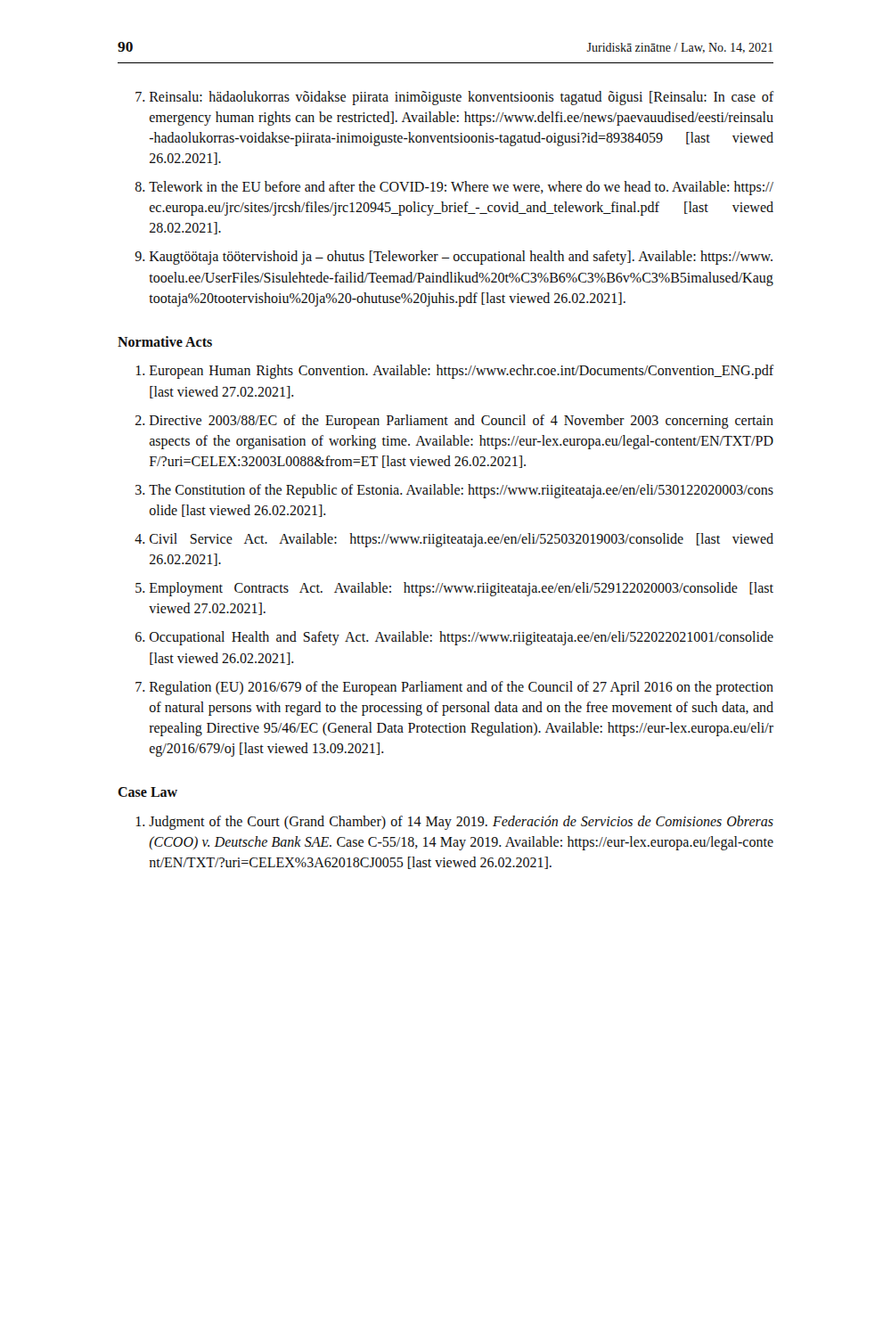90 Juridiskā zinātne / Law, No. 14, 2021
Reinsalu: hädaolukorras võidakse piirata inimõiguste konventsioonis tagatud õigusi [Reinsalu: In case of emergency human rights can be restricted]. Available: https://www.delfi.ee/news/paevauudised/eesti/reinsalu-hadaolukorras-voidakse-piirata-inimoiguste-konventsioonis-tagatud-oigusi?id=89384059 [last viewed 26.02.2021].
Telework in the EU before and after the COVID-19: Where we were, where do we head to. Available: https://ec.europa.eu/jrc/sites/jrcsh/files/jrc120945_policy_brief_-_covid_and_telework_final.pdf [last viewed 28.02.2021].
Kaugtöötaja töötervishoid ja – ohutus [Teleworker – occupational health and safety]. Available: https://www.tooelu.ee/UserFiles/Sisulehtede-failid/Teemad/Paindlikud%20t%C3%B6%C3%B6v%C3%B5imalused/Kaugtootaja%20tootervishoiu%20ja%20-ohutuse%20juhis.pdf [last viewed 26.02.2021].
Normative Acts
European Human Rights Convention. Available: https://www.echr.coe.int/Documents/Convention_ENG.pdf [last viewed 27.02.2021].
Directive 2003/88/EC of the European Parliament and Council of 4 November 2003 concerning certain aspects of the organisation of working time. Available: https://eur-lex.europa.eu/legal-content/EN/TXT/PDF/?uri=CELEX:32003L0088&from=ET [last viewed 26.02.2021].
The Constitution of the Republic of Estonia. Available: https://www.riigiteataja.ee/en/eli/530122020003/consolide [last viewed 26.02.2021].
Civil Service Act. Available: https://www.riigiteataja.ee/en/eli/525032019003/consolide [last viewed 26.02.2021].
Employment Contracts Act. Available: https://www.riigiteataja.ee/en/eli/529122020003/consolide [last viewed 27.02.2021].
Occupational Health and Safety Act. Available: https://www.riigiteataja.ee/en/eli/522022021001/consolide [last viewed 26.02.2021].
Regulation (EU) 2016/679 of the European Parliament and of the Council of 27 April 2016 on the protection of natural persons with regard to the processing of personal data and on the free movement of such data, and repealing Directive 95/46/EC (General Data Protection Regulation). Available: https://eur-lex.europa.eu/eli/reg/2016/679/oj [last viewed 13.09.2021].
Case Law
Judgment of the Court (Grand Chamber) of 14 May 2019. Federación de Servicios de Comisiones Obreras (CCOO) v. Deutsche Bank SAE. Case C-55/18, 14 May 2019. Available: https://eur-lex.europa.eu/legal-content/EN/TXT/?uri=CELEX%3A62018CJ0055 [last viewed 26.02.2021].